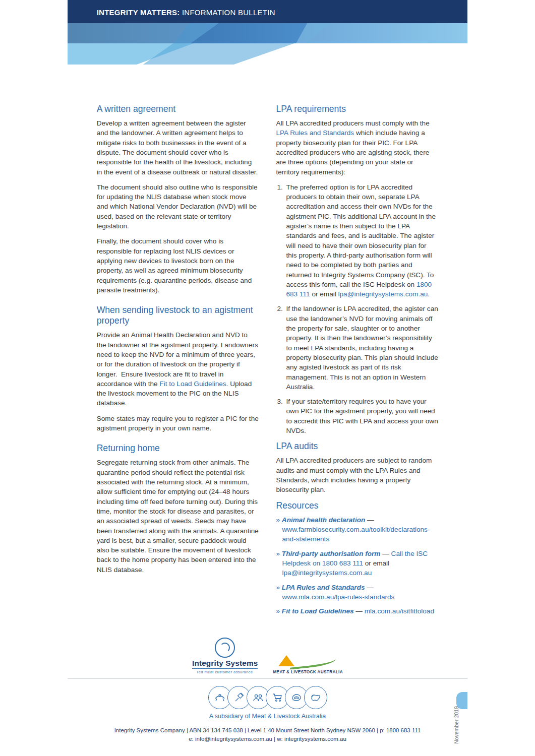INTEGRITY MATTERS: INFORMATION BULLETIN
A written agreement
Develop a written agreement between the agister and the landowner. A written agreement helps to mitigate risks to both businesses in the event of a dispute. The document should cover who is responsible for the health of the livestock, including in the event of a disease outbreak or natural disaster.
The document should also outline who is responsible for updating the NLIS database when stock move and which National Vendor Declaration (NVD) will be used, based on the relevant state or territory legislation.
Finally, the document should cover who is responsible for replacing lost NLIS devices or applying new devices to livestock born on the property, as well as agreed minimum biosecurity requirements (e.g. quarantine periods, disease and parasite treatments).
When sending livestock to an agistment property
Provide an Animal Health Declaration and NVD to the landowner at the agistment property. Landowners need to keep the NVD for a minimum of three years, or for the duration of livestock on the property if longer. Ensure livestock are fit to travel in accordance with the Fit to Load Guidelines. Upload the livestock movement to the PIC on the NLIS database.
Some states may require you to register a PIC for the agistment property in your own name.
Returning home
Segregate returning stock from other animals. The quarantine period should reflect the potential risk associated with the returning stock. At a minimum, allow sufficient time for emptying out (24–48 hours including time off feed before turning out). During this time, monitor the stock for disease and parasites, or an associated spread of weeds. Seeds may have been transferred along with the animals. A quarantine yard is best, but a smaller, secure paddock would also be suitable. Ensure the movement of livestock back to the home property has been entered into the NLIS database.
LPA requirements
All LPA accredited producers must comply with the LPA Rules and Standards which include having a property biosecurity plan for their PIC. For LPA accredited producers who are agisting stock, there are three options (depending on your state or territory requirements):
The preferred option is for LPA accredited producers to obtain their own, separate LPA accreditation and access their own NVDs for the agistment PIC. This additional LPA account in the agister’s name is then subject to the LPA standards and fees, and is auditable. The agister will need to have their own biosecurity plan for this property. A third-party authorisation form will need to be completed by both parties and returned to Integrity Systems Company (ISC). To access this form, call the ISC Helpdesk on 1800 683 111 or email lpa@integritysystems.com.au.
If the landowner is LPA accredited, the agister can use the landowner’s NVD for moving animals off the property for sale, slaughter or to another property. It is then the landowner’s responsibility to meet LPA standards, including having a property biosecurity plan. This plan should include any agisted livestock as part of its risk management. This is not an option in Western Australia.
If your state/territory requires you to have your own PIC for the agistment property, you will need to accredit this PIC with LPA and access your own NVDs.
LPA audits
All LPA accredited producers are subject to random audits and must comply with the LPA Rules and Standards, which includes having a property biosecurity plan.
Resources
» Animal health declaration — www.farmbiosecurity.com.au/toolkit/declarations-and-statements
» Third-party authorisation form — Call the ISC Helpdesk on 1800 683 111 or email lpa@integritysystems.com.au
» LPA Rules and Standards — www.mla.com.au/lpa-rules-standards
» Fit to Load Guidelines — mla.com.au/isitfittoload
Integrity Systems
red meat customer assurance
MEAT & LIVESTOCK AUSTRALIA
A subsidiary of Meat & Livestock Australia
Integrity Systems Company | ABN 34 134 745 038 | Level 1 40 Mount Street North Sydney NSW 2060 | p: 1800 683 111
e: info@integritysystems.com.au | w: integritysystems.com.au
November 2019